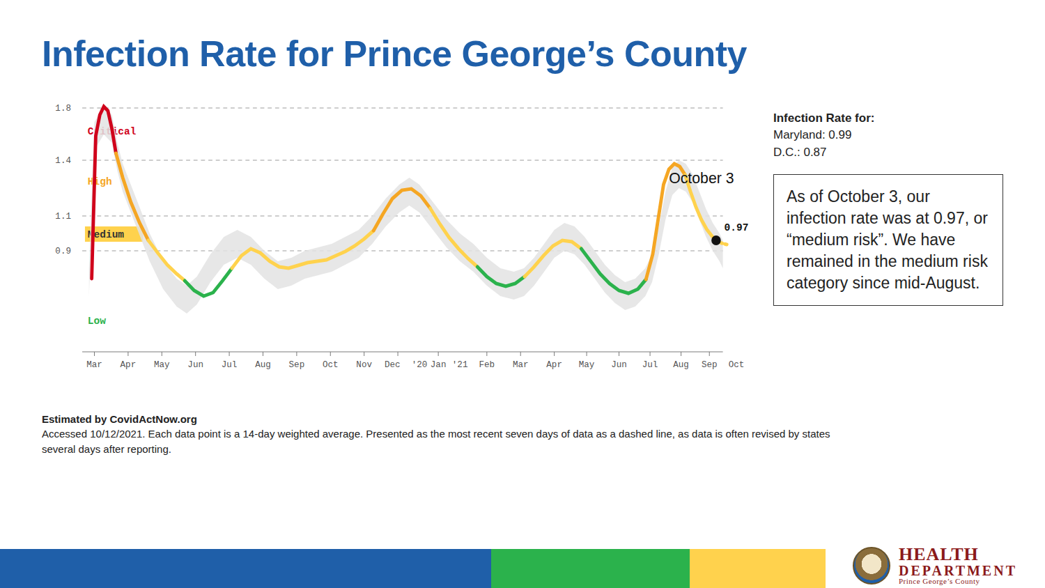Infection Rate for Prince George’s County
1.8 1.4 1.1 0.9 Critical High Medium Low 0.97 October 3 Mar Apr May Jun Jul Aug Sep Oct Nov Dec '20 Jan '21 Feb Mar Apr May Jun Jul Aug Sep Oct
Infection Rate for:
Maryland: 0.99
D.C.: 0.87
As of October 3, our infection rate was at 0.97, or “medium risk”. We have remained in the medium risk category since mid-August.
Estimated by CovidActNow.org
Accessed 10/12/2021. Each data point is a 14-day weighted average. Presented as the most recent seven days of data as a dashed line, as data is often revised by states several days after reporting.
HEALTH
DEPARTMENT
Prince George’s County